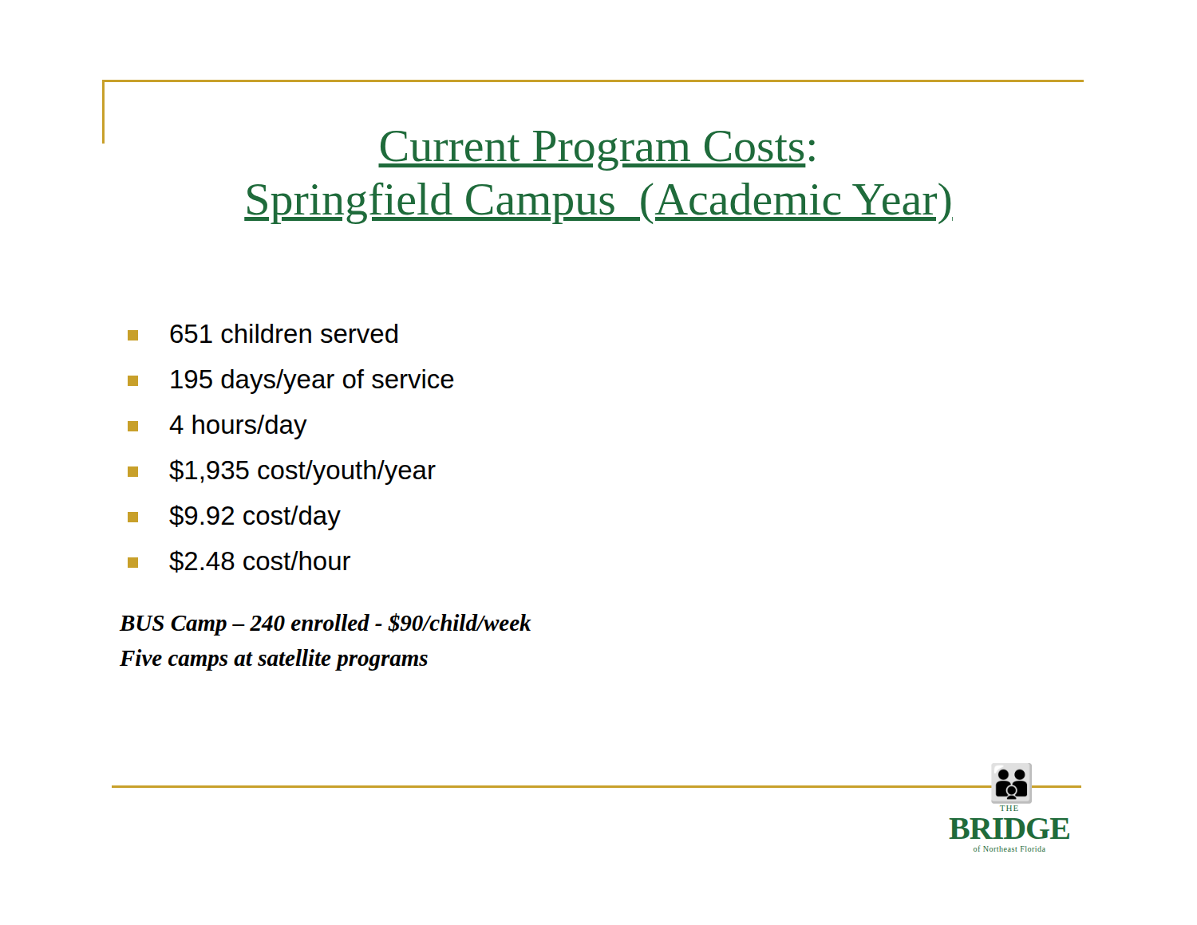Current Program Costs:
Springfield Campus (Academic Year)
651 children served
195 days/year of service
4 hours/day
$1,935 cost/youth/year
$9.92 cost/day
$2.48 cost/hour
BUS Camp – 240 enrolled - $90/child/week
Five camps at satellite programs
👪
THE
BRIDGE
of Northeast Florida